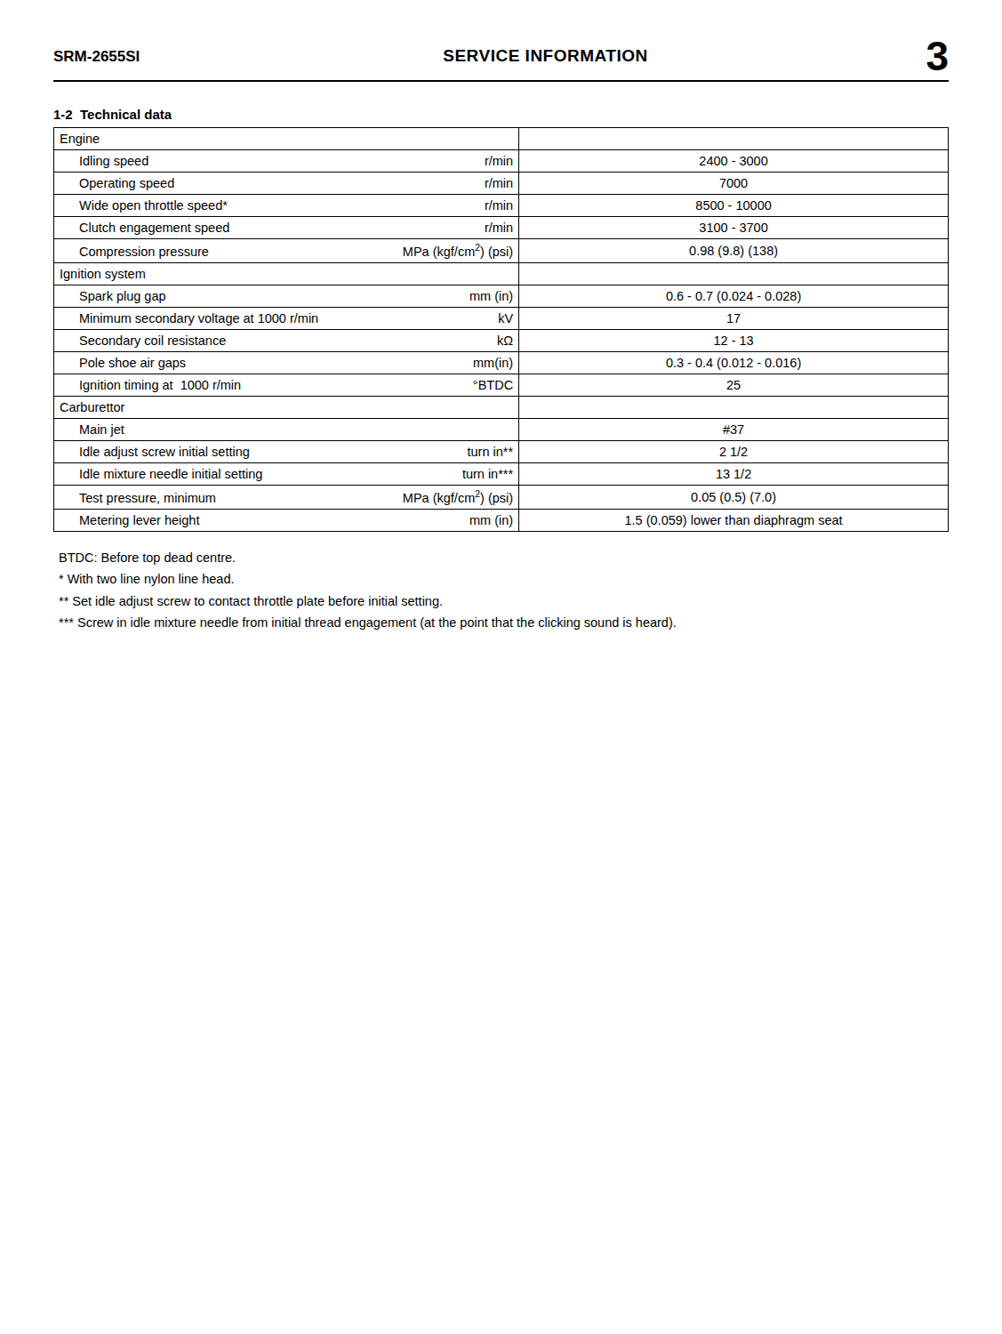SRM-2655SI
SERVICE INFORMATION
3
1-2 Technical data
| Engine | |
| Idling speed r/min | 2400 - 3000 |
| Operating speed r/min | 7000 |
| Wide open throttle speed* r/min | 8500 - 10000 |
| Clutch engagement speed r/min | 3100 - 3700 |
| Compression pressure MPa (kgf/cm 2 ) (psi) | 0.98 (9.8) (138) |
| Ignition system | |
| Spark plug gap mm (in) | 0.6 - 0.7 (0.024 - 0.028) |
| Minimum secondary voltage at 1000 r/min kV | 17 |
| Secondary coil resistance kΩ | 12 - 13 |
| Pole shoe air gaps mm(in) | 0.3 - 0.4 (0.012 - 0.016) |
| Ignition timing at 1000 r/min °BTDC | 25 |
| Carburettor | |
| Main jet | #37 |
| Idle adjust screw initial setting turn in** | 2 1/2 |
| Idle mixture needle initial setting turn in*** | 13 1/2 |
| Test pressure, minimum MPa (kgf/cm 2 ) (psi) | 0.05 (0.5) (7.0) |
| Metering lever height mm (in) | 1.5 (0.059) lower than diaphragm seat |
BTDC: Before top dead centre.
* With two line nylon line head.
** Set idle adjust screw to contact throttle plate before initial setting.
*** Screw in idle mixture needle from initial thread engagement (at the point that the clicking sound is heard).